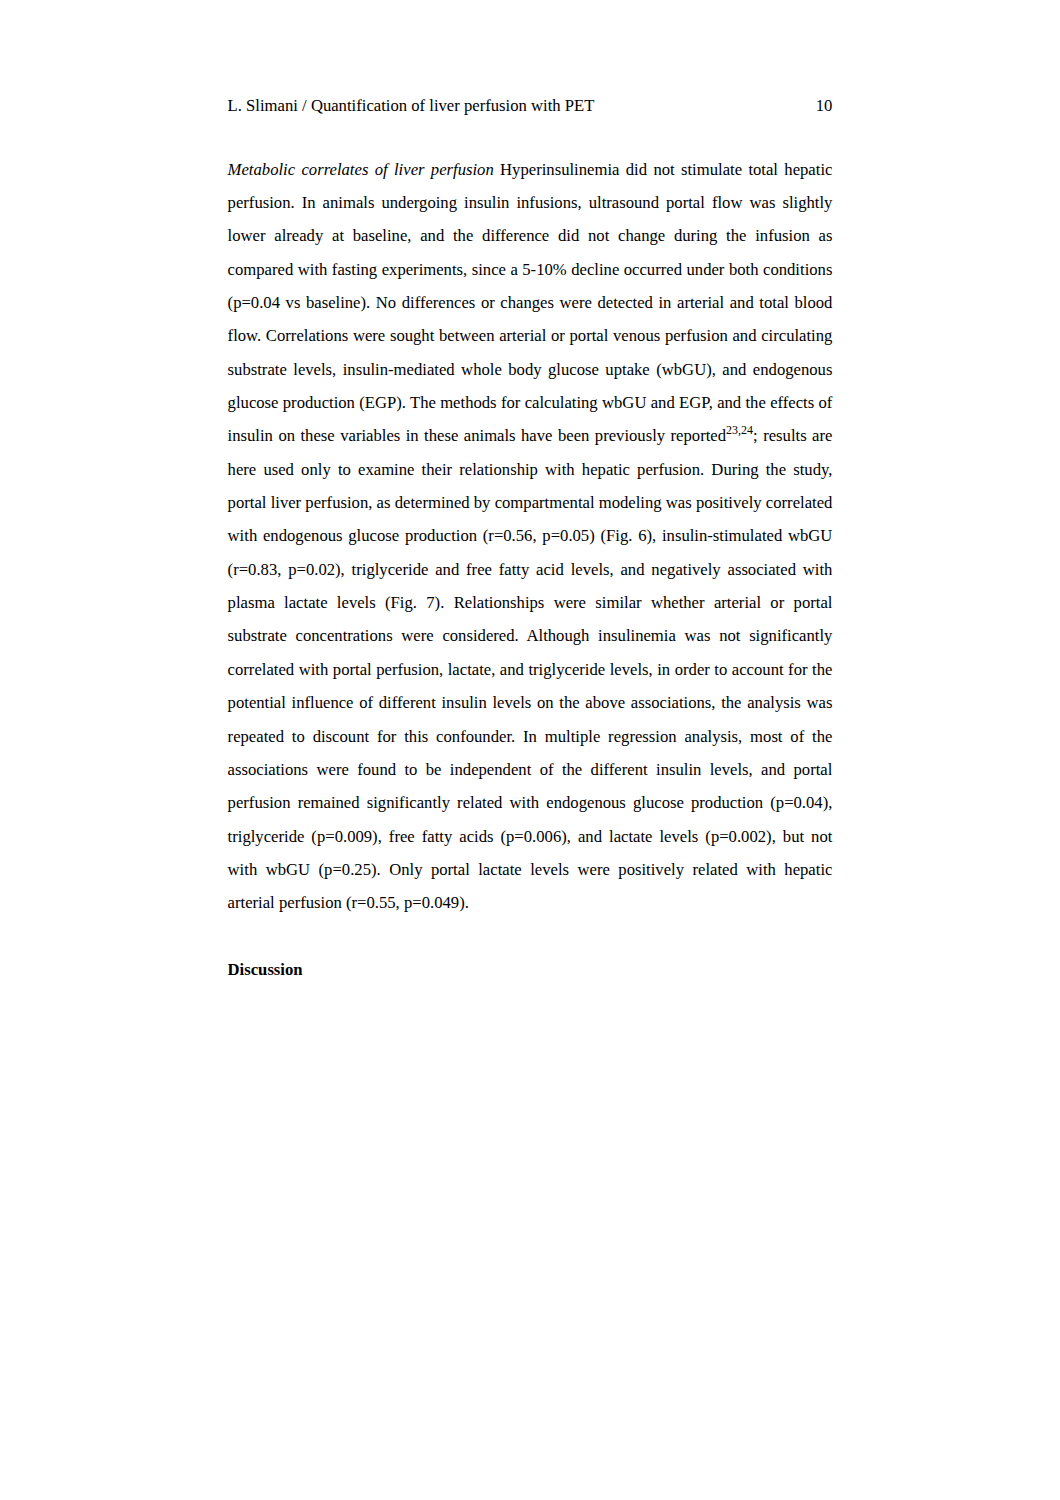L. Slimani / Quantification of liver perfusion with PET 10
Metabolic correlates of liver perfusion Hyperinsulinemia did not stimulate total hepatic perfusion. In animals undergoing insulin infusions, ultrasound portal flow was slightly lower already at baseline, and the difference did not change during the infusion as compared with fasting experiments, since a 5-10% decline occurred under both conditions (p=0.04 vs baseline). No differences or changes were detected in arterial and total blood flow. Correlations were sought between arterial or portal venous perfusion and circulating substrate levels, insulin-mediated whole body glucose uptake (wbGU), and endogenous glucose production (EGP). The methods for calculating wbGU and EGP, and the effects of insulin on these variables in these animals have been previously reported23,24; results are here used only to examine their relationship with hepatic perfusion. During the study, portal liver perfusion, as determined by compartmental modeling was positively correlated with endogenous glucose production (r=0.56, p=0.05) (Fig. 6), insulin-stimulated wbGU (r=0.83, p=0.02), triglyceride and free fatty acid levels, and negatively associated with plasma lactate levels (Fig. 7). Relationships were similar whether arterial or portal substrate concentrations were considered. Although insulinemia was not significantly correlated with portal perfusion, lactate, and triglyceride levels, in order to account for the potential influence of different insulin levels on the above associations, the analysis was repeated to discount for this confounder. In multiple regression analysis, most of the associations were found to be independent of the different insulin levels, and portal perfusion remained significantly related with endogenous glucose production (p=0.04), triglyceride (p=0.009), free fatty acids (p=0.006), and lactate levels (p=0.002), but not with wbGU (p=0.25). Only portal lactate levels were positively related with hepatic arterial perfusion (r=0.55, p=0.049).
Discussion